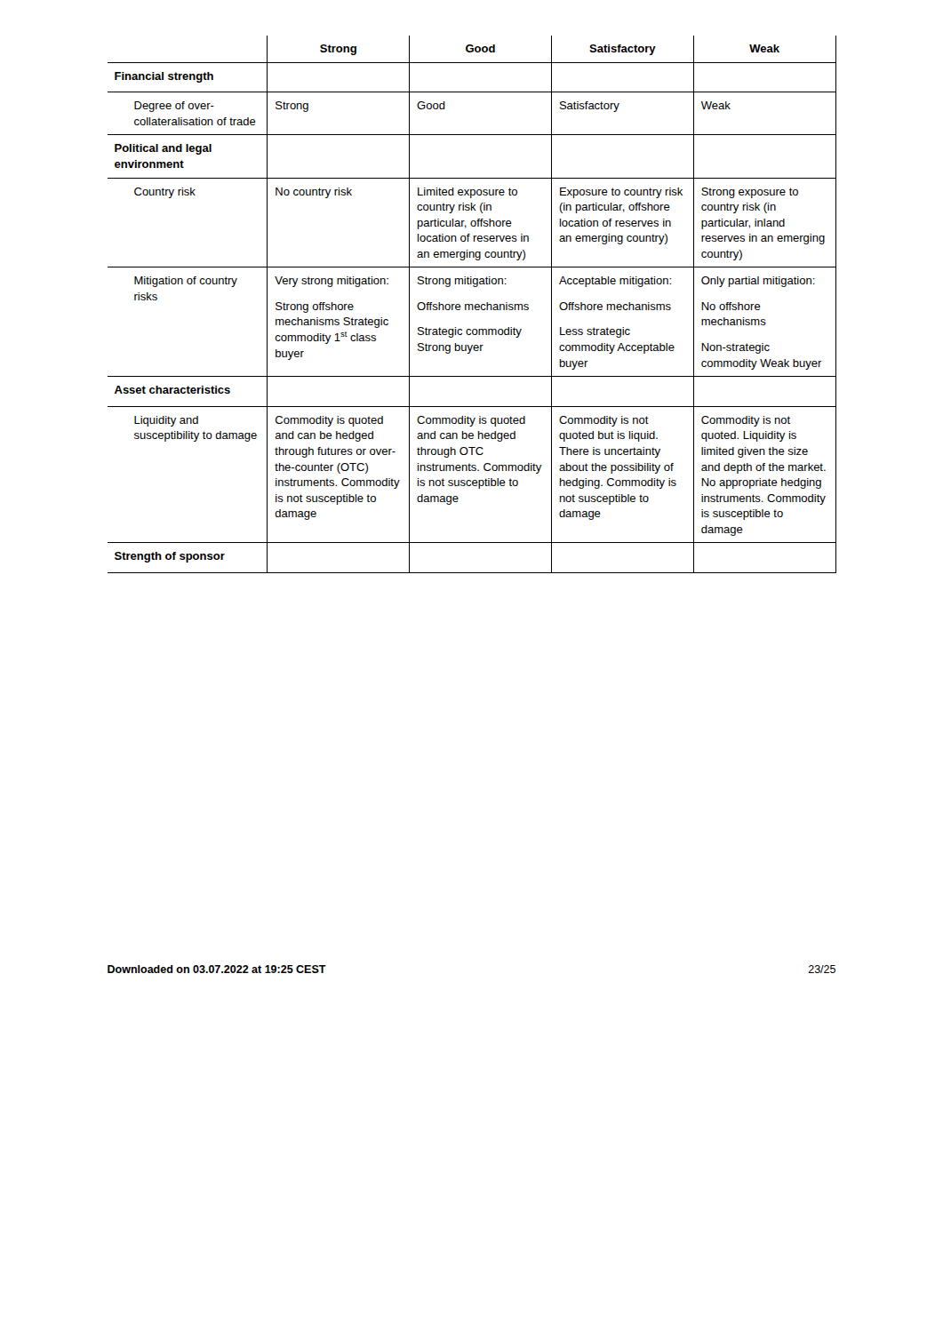| | Strong | Good | Satisfactory | Weak |
| --- | --- | --- | --- | --- |
| Financial strength | | | | |
| Degree of over-collateralisation of trade | Strong | Good | Satisfactory | Weak |
| Political and legal environment | | | | |
| Country risk | No country risk | Limited exposure to country risk (in particular, offshore location of reserves in an emerging country) | Exposure to country risk (in particular, offshore location of reserves in an emerging country) | Strong exposure to country risk (in particular, inland reserves in an emerging country) |
| Mitigation of country risks | Very strong mitigation: Strong offshore mechanisms Strategic commodity 1 st class buyer | Strong mitigation: Offshore mechanisms Strategic commodity Strong buyer | Acceptable mitigation: Offshore mechanisms Less strategic commodity Acceptable buyer | Only partial mitigation: No offshore mechanisms Non-strategic commodity Weak buyer |
| Asset characteristics | | | | |
| Liquidity and susceptibility to damage | Commodity is quoted and can be hedged through futures or over-the-counter (OTC) instruments. Commodity is not susceptible to damage | Commodity is quoted and can be hedged through OTC instruments. Commodity is not susceptible to damage | Commodity is not quoted but is liquid. There is uncertainty about the possibility of hedging. Commodity is not susceptible to damage | Commodity is not quoted. Liquidity is limited given the size and depth of the market. No appropriate hedging instruments. Commodity is susceptible to damage |
| Strength of sponsor | | | | |
Downloaded on 03.07.2022 at 19:25 CEST
23/25